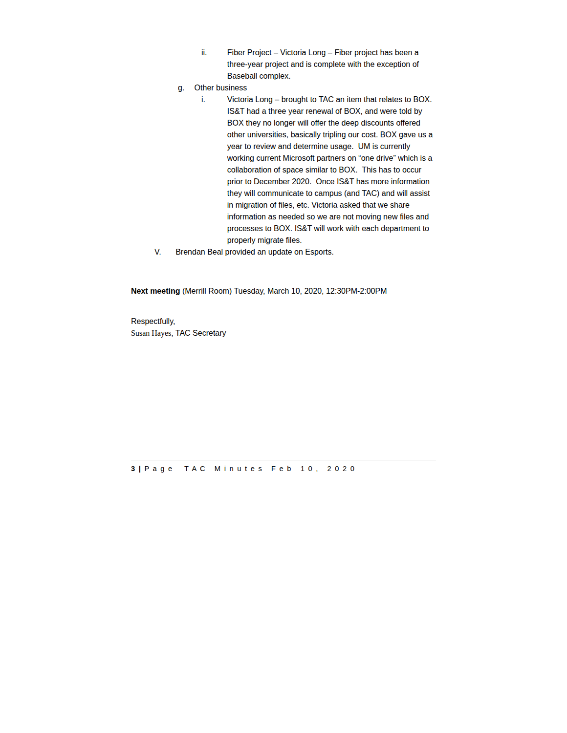ii.
Fiber Project – Victoria Long – Fiber project has been a three-year project and is complete with the exception of Baseball complex.
g.
Other business
i.
Victoria Long – brought to TAC an item that relates to BOX. IS&T had a three year renewal of BOX, and were told by BOX they no longer will offer the deep discounts offered other universities, basically tripling our cost. BOX gave us a year to review and determine usage. UM is currently working current Microsoft partners on “one drive” which is a collaboration of space similar to BOX. This has to occur prior to December 2020. Once IS&T has more information they will communicate to campus (and TAC) and will assist in migration of files, etc. Victoria asked that we share information as needed so we are not moving new files and processes to BOX. IS&T will work with each department to properly migrate files.
V.
Brendan Beal provided an update on Esports.
Next meeting (Merrill Room) Tuesday, March 10, 2020, 12:30PM-2:00PM
Respectfully,
Susan Hayes, TAC Secretary
3 | P a g e T A C M i n u t e s F e b 1 0 , 2 0 2 0